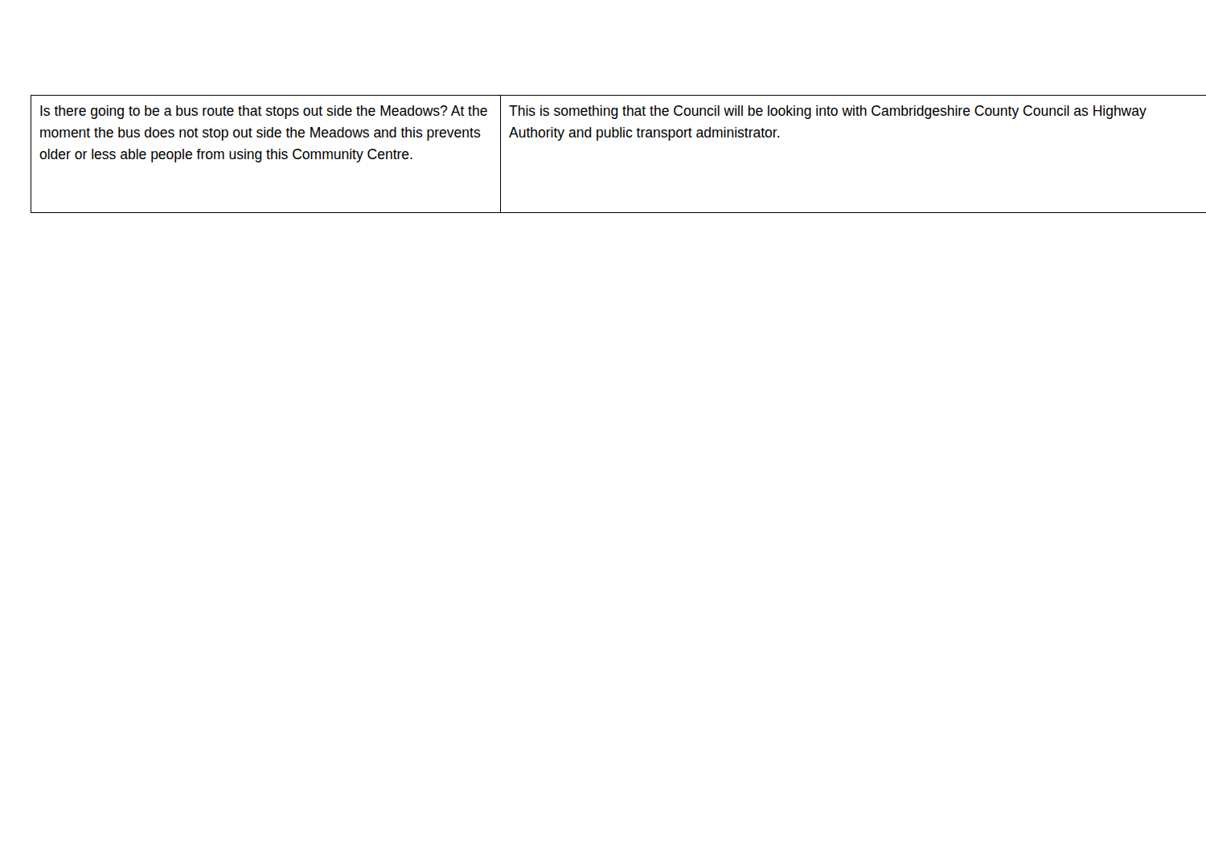| Is there going to be a bus route that stops out side the Meadows? At the moment the bus does not stop out side the Meadows and this prevents older or less able people from using this Community Centre. | This is something that the Council will be looking into with Cambridgeshire County Council as Highway Authority and public transport administrator. |